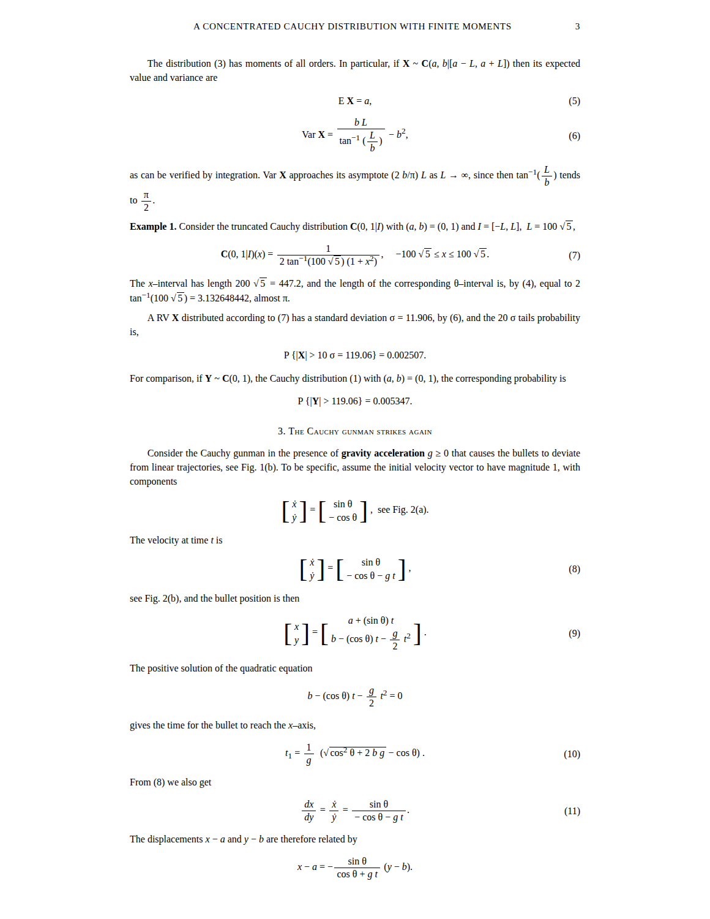A CONCENTRATED CAUCHY DISTRIBUTION WITH FINITE MOMENTS 3
The distribution (3) has moments of all orders. In particular, if X ~ C(a, b|[a − L, a + L]) then its expected value and variance are
E X = a, (5)
Var X = b L tan−1 (Lb) − b2, (6)
as can be verified by integration. Var X approaches its asymptote (2 b/π) L as L → ∞, since then tan−1(Lb) tends to π 2.
Example 1. Consider the truncated Cauchy distribution C(0, 1|I) with (a, b) = (0, 1) and I = [−L, L], L = 100 √5,
C(0, 1|I)(x) = 12 tan−1(100 √5) (1 + x2), −100 √5 ≤ x ≤ 100 √5. (7)
The x–interval has length 200 √5 = 447.2, and the length of the corresponding θ–interval is, by (4), equal to 2 tan−1(100 √5) = 3.132648442, almost π.
A RV X distributed according to (7) has a standard deviation σ = 11.906, by (6), and the 20 σ tails probability is,
P {|X| > 10 σ = 119.06} = 0.002507.
For comparison, if Y ~ C(0, 1), the Cauchy distribution (1) with (a, b) = (0, 1), the corresponding probability is
P {|Y| > 119.06} = 0.005347.
3. The Cauchy gunman strikes again
Consider the Cauchy gunman in the presence of gravity acceleration g ≥ 0 that causes the bullets to deviate from linear trajectories, see Fig. 1(b). To be specific, assume the initial velocity vector to have magnitude 1, with components
[ẋẏ] = [sin θ− cos θ] , see Fig. 2(a).
The velocity at time t is
[ẋẏ] = [sin θ− cos θ − g t] , (8)
see Fig. 2(b), and the bullet position is then
[xy] = [a + (sin θ) t b − (cos θ) t − g 2 t2] . (9)
The positive solution of the quadratic equation
b − (cos θ) t − g 2 t2 = 0
gives the time for the bullet to reach the x–axis,
t1 = 1 g (√cos2 θ + 2 b g − cos θ) . (10)
From (8) we also get
dx dy = ẋẏ = sin θ− cos θ − g t. (11)
The displacements x − a and y − b are therefore related by
x − a = −sin θ cos θ + g t (y − b).